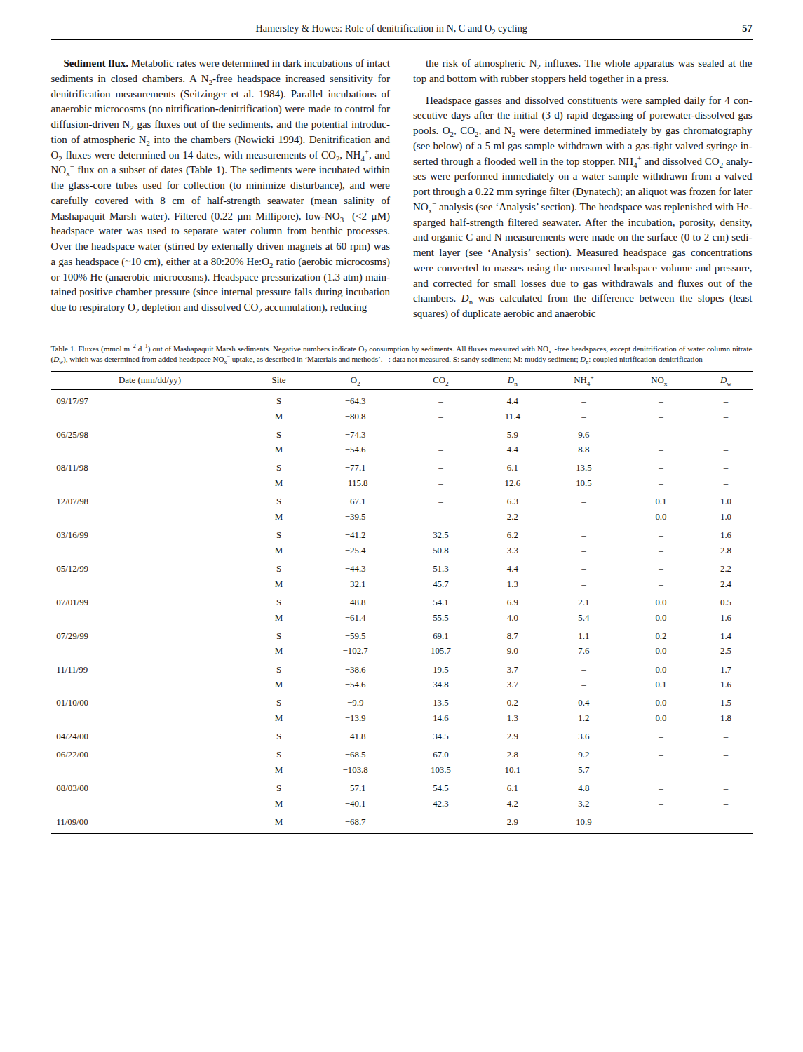Hamersley & Howes: Role of denitrification in N, C and O2 cycling 57
Sediment flux. Metabolic rates were determined in dark incubations of intact sediments in closed chambers. A N2-free headspace increased sensitivity for denitrification measurements (Seitzinger et al. 1984). Parallel incubations of anaerobic microcosms (no nitrification-denitrification) were made to control for diffusion-driven N2 gas fluxes out of the sediments, and the potential introduction of atmospheric N2 into the chambers (Nowicki 1994). Denitrification and O2 fluxes were determined on 14 dates, with measurements of CO2, NH4+, and NOx− flux on a subset of dates (Table 1). The sediments were incubated within the glass-core tubes used for collection (to minimize disturbance), and were carefully covered with 8 cm of half-strength seawater (mean salinity of Mashapaquit Marsh water). Filtered (0.22 µm Millipore), low-NO3− (<2 µM) headspace water was used to separate water column from benthic processes. Over the headspace water (stirred by externally driven magnets at 60 rpm) was a gas headspace (~10 cm), either at a 80:20% He:O2 ratio (aerobic microcosms) or 100% He (anaerobic microcosms). Headspace pressurization (1.3 atm) maintained positive chamber pressure (since internal pressure falls during incubation due to respiratory O2 depletion and dissolved CO2 accumulation), reducing
the risk of atmospheric N2 influxes. The whole apparatus was sealed at the top and bottom with rubber stoppers held together in a press.
Headspace gasses and dissolved constituents were sampled daily for 4 consecutive days after the initial (3 d) rapid degassing of porewater-dissolved gas pools. O2, CO2, and N2 were determined immediately by gas chromatography (see below) of a 5 ml gas sample withdrawn with a gas-tight valved syringe inserted through a flooded well in the top stopper. NH4+ and dissolved CO2 analyses were performed immediately on a water sample withdrawn from a valved port through a 0.22 mm syringe filter (Dynatech); an aliquot was frozen for later NOx− analysis (see ‘Analysis’ section). The headspace was replenished with He-sparged half-strength filtered seawater. After the incubation, porosity, density, and organic C and N measurements were made on the surface (0 to 2 cm) sediment layer (see ‘Analysis’ section). Measured headspace gas concentrations were converted to masses using the measured headspace volume and pressure, and corrected for small losses due to gas withdrawals and fluxes out of the chambers. Dn was calculated from the difference between the slopes (least squares) of duplicate aerobic and anaerobic
Table 1. Fluxes (mmol m −2 d −1 ) out of Mashapaquit Marsh sediments. Negative numbers indicate O 2 consumption by sediments. All fluxes measured with NO x − -free headspaces, except denitrification of water column nitrate ( D w ), which was determined from added headspace NO x − uptake, as described in ‘Materials and methods’. –: data not measured. S: sandy sediment; M: muddy sediment; D n : coupled nitrification-denitrification
| Date (mm/dd/yy) | Site | O 2 | CO 2 | D n | NH 4 + | NO x − | D w |
| --- | --- | --- | --- | --- | --- | --- | --- |
| 09/17/97 | S | −64.3 | – | 4.4 | – | – | – |
| | M | −80.8 | – | 11.4 | – | – | – |
| 06/25/98 | S | −74.3 | – | 5.9 | 9.6 | – | – |
| | M | −54.6 | – | 4.4 | 8.8 | – | – |
| 08/11/98 | S | −77.1 | – | 6.1 | 13.5 | – | – |
| | M | −115.8 | – | 12.6 | 10.5 | – | – |
| 12/07/98 | S | −67.1 | – | 6.3 | – | 0.1 | 1.0 |
| | M | −39.5 | – | 2.2 | – | 0.0 | 1.0 |
| 03/16/99 | S | −41.2 | 32.5 | 6.2 | – | – | 1.6 |
| | M | −25.4 | 50.8 | 3.3 | – | – | 2.8 |
| 05/12/99 | S | −44.3 | 51.3 | 4.4 | – | – | 2.2 |
| | M | −32.1 | 45.7 | 1.3 | – | – | 2.4 |
| 07/01/99 | S | −48.8 | 54.1 | 6.9 | 2.1 | 0.0 | 0.5 |
| | M | −61.4 | 55.5 | 4.0 | 5.4 | 0.0 | 1.6 |
| 07/29/99 | S | −59.5 | 69.1 | 8.7 | 1.1 | 0.2 | 1.4 |
| | M | −102.7 | 105.7 | 9.0 | 7.6 | 0.0 | 2.5 |
| 11/11/99 | S | −38.6 | 19.5 | 3.7 | – | 0.0 | 1.7 |
| | M | −54.6 | 34.8 | 3.7 | – | 0.1 | 1.6 |
| 01/10/00 | S | −9.9 | 13.5 | 0.2 | 0.4 | 0.0 | 1.5 |
| | M | −13.9 | 14.6 | 1.3 | 1.2 | 0.0 | 1.8 |
| 04/24/00 | S | −41.8 | 34.5 | 2.9 | 3.6 | – | – |
| 06/22/00 | S | −68.5 | 67.0 | 2.8 | 9.2 | – | – |
| | M | −103.8 | 103.5 | 10.1 | 5.7 | – | – |
| 08/03/00 | S | −57.1 | 54.5 | 6.1 | 4.8 | – | – |
| | M | −40.1 | 42.3 | 4.2 | 3.2 | – | – |
| 11/09/00 | M | −68.7 | – | 2.9 | 10.9 | – | – |